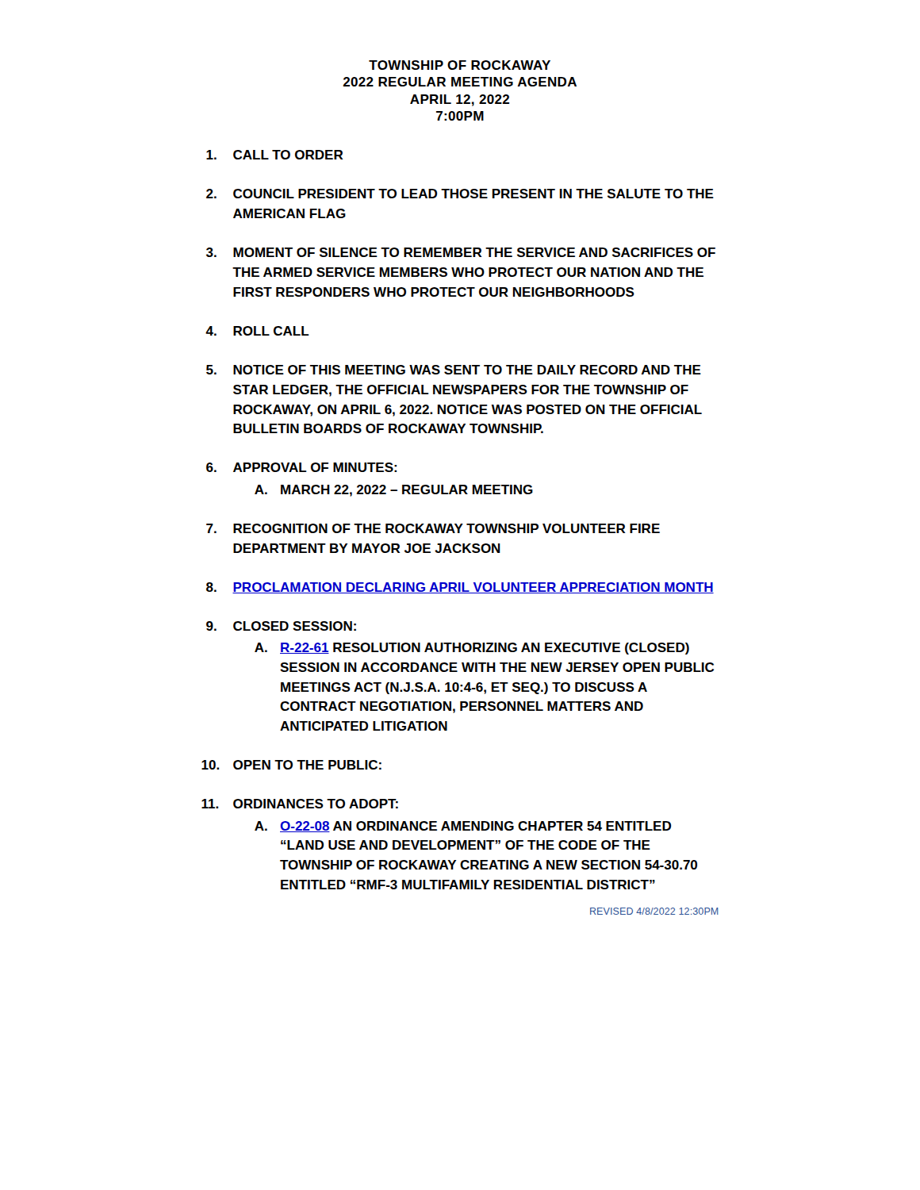TOWNSHIP OF ROCKAWAY
2022 REGULAR MEETING AGENDA
APRIL 12, 2022
7:00PM
Call to Order
Council President to Lead Those Present in the Salute to the American Flag
Moment of Silence to Remember the Service and Sacrifices of the Armed Service Members Who Protect Our Nation and the First Responders Who Protect Our Neighborhoods
Roll Call
Notice of This Meeting Was Sent to the Daily Record and the Star Ledger, the Official Newspapers for the Township of Rockaway, on April 6, 2022. Notice Was Posted on the Official Bulletin Boards of Rockaway Township.
Approval of Minutes:
March 22, 2022 – Regular Meeting
Recognition of the Rockaway Township Volunteer Fire Department by Mayor Joe Jackson
Proclamation Declaring April Volunteer Appreciation Month
Closed Session:
R-22-61 Resolution Authorizing an Executive (Closed) Session in Accordance with the New Jersey Open Public Meetings Act (N.J.S.A. 10:4-6, Et Seq.) to Discuss a Contract Negotiation, Personnel Matters and Anticipated Litigation
Open to the Public:
Ordinances to Adopt:
O-22-08 An Ordinance Amending Chapter 54 Entitled “Land Use and Development” of the Code of the Township of Rockaway Creating a New Section 54-30.70 Entitled “RMF-3 Multifamily Residential District”
REVISED 4/8/2022 12:30PM